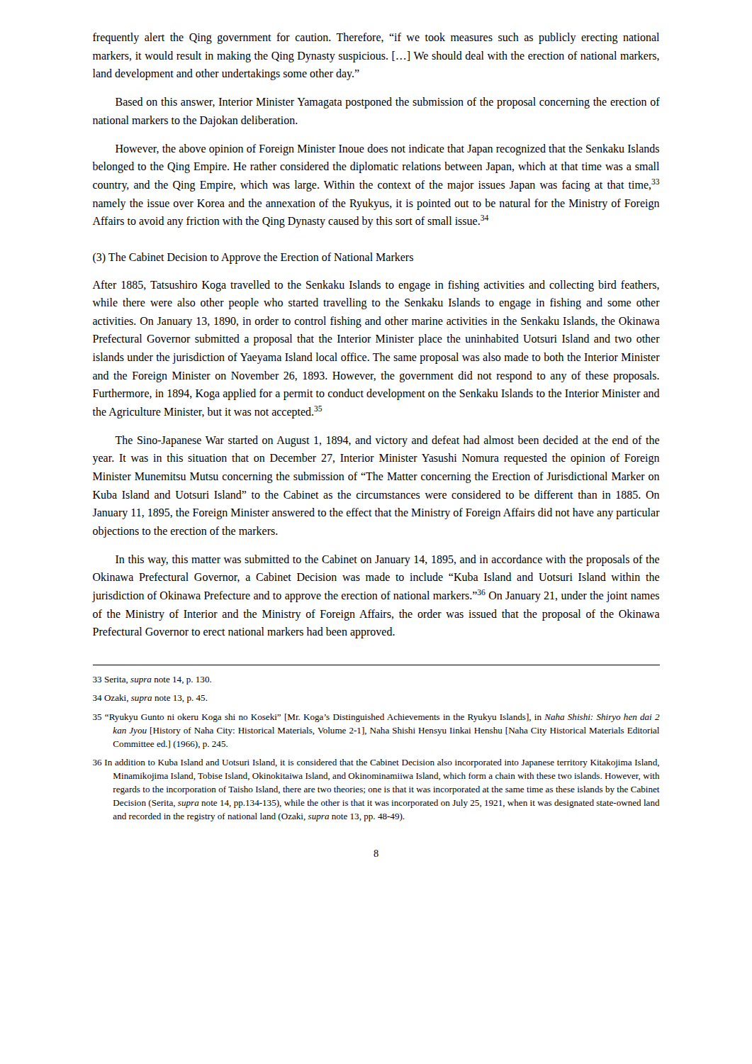frequently alert the Qing government for caution. Therefore, “if we took measures such as publicly erecting national markers, it would result in making the Qing Dynasty suspicious. […] We should deal with the erection of national markers, land development and other undertakings some other day.”
Based on this answer, Interior Minister Yamagata postponed the submission of the proposal concerning the erection of national markers to the Dajokan deliberation.
However, the above opinion of Foreign Minister Inoue does not indicate that Japan recognized that the Senkaku Islands belonged to the Qing Empire. He rather considered the diplomatic relations between Japan, which at that time was a small country, and the Qing Empire, which was large. Within the context of the major issues Japan was facing at that time,33 namely the issue over Korea and the annexation of the Ryukyus, it is pointed out to be natural for the Ministry of Foreign Affairs to avoid any friction with the Qing Dynasty caused by this sort of small issue.34
(3) The Cabinet Decision to Approve the Erection of National Markers
After 1885, Tatsushiro Koga travelled to the Senkaku Islands to engage in fishing activities and collecting bird feathers, while there were also other people who started travelling to the Senkaku Islands to engage in fishing and some other activities. On January 13, 1890, in order to control fishing and other marine activities in the Senkaku Islands, the Okinawa Prefectural Governor submitted a proposal that the Interior Minister place the uninhabited Uotsuri Island and two other islands under the jurisdiction of Yaeyama Island local office. The same proposal was also made to both the Interior Minister and the Foreign Minister on November 26, 1893. However, the government did not respond to any of these proposals. Furthermore, in 1894, Koga applied for a permit to conduct development on the Senkaku Islands to the Interior Minister and the Agriculture Minister, but it was not accepted.35
The Sino-Japanese War started on August 1, 1894, and victory and defeat had almost been decided at the end of the year. It was in this situation that on December 27, Interior Minister Yasushi Nomura requested the opinion of Foreign Minister Munemitsu Mutsu concerning the submission of “The Matter concerning the Erection of Jurisdictional Marker on Kuba Island and Uotsuri Island” to the Cabinet as the circumstances were considered to be different than in 1885. On January 11, 1895, the Foreign Minister answered to the effect that the Ministry of Foreign Affairs did not have any particular objections to the erection of the markers.
In this way, this matter was submitted to the Cabinet on January 14, 1895, and in accordance with the proposals of the Okinawa Prefectural Governor, a Cabinet Decision was made to include “Kuba Island and Uotsuri Island within the jurisdiction of Okinawa Prefecture and to approve the erection of national markers.”36 On January 21, under the joint names of the Ministry of Interior and the Ministry of Foreign Affairs, the order was issued that the proposal of the Okinawa Prefectural Governor to erect national markers had been approved.
33 Serita, supra note 14, p. 130.
34 Ozaki, supra note 13, p. 45.
35 “Ryukyu Gunto ni okeru Koga shi no Koseki” [Mr. Koga’s Distinguished Achievements in the Ryukyu Islands], in Naha Shishi: Shiryo hen dai 2 kan Jyou [History of Naha City: Historical Materials, Volume 2-1], Naha Shishi Hensyu Iinkai Henshu [Naha City Historical Materials Editorial Committee ed.] (1966), p. 245.
36 In addition to Kuba Island and Uotsuri Island, it is considered that the Cabinet Decision also incorporated into Japanese territory Kitakojima Island, Minamikojima Island, Tobise Island, Okinokitaiwa Island, and Okinominamiiwa Island, which form a chain with these two islands. However, with regards to the incorporation of Taisho Island, there are two theories; one is that it was incorporated at the same time as these islands by the Cabinet Decision (Serita, supra note 14, pp.134-135), while the other is that it was incorporated on July 25, 1921, when it was designated state-owned land and recorded in the registry of national land (Ozaki, supra note 13, pp. 48-49).
8